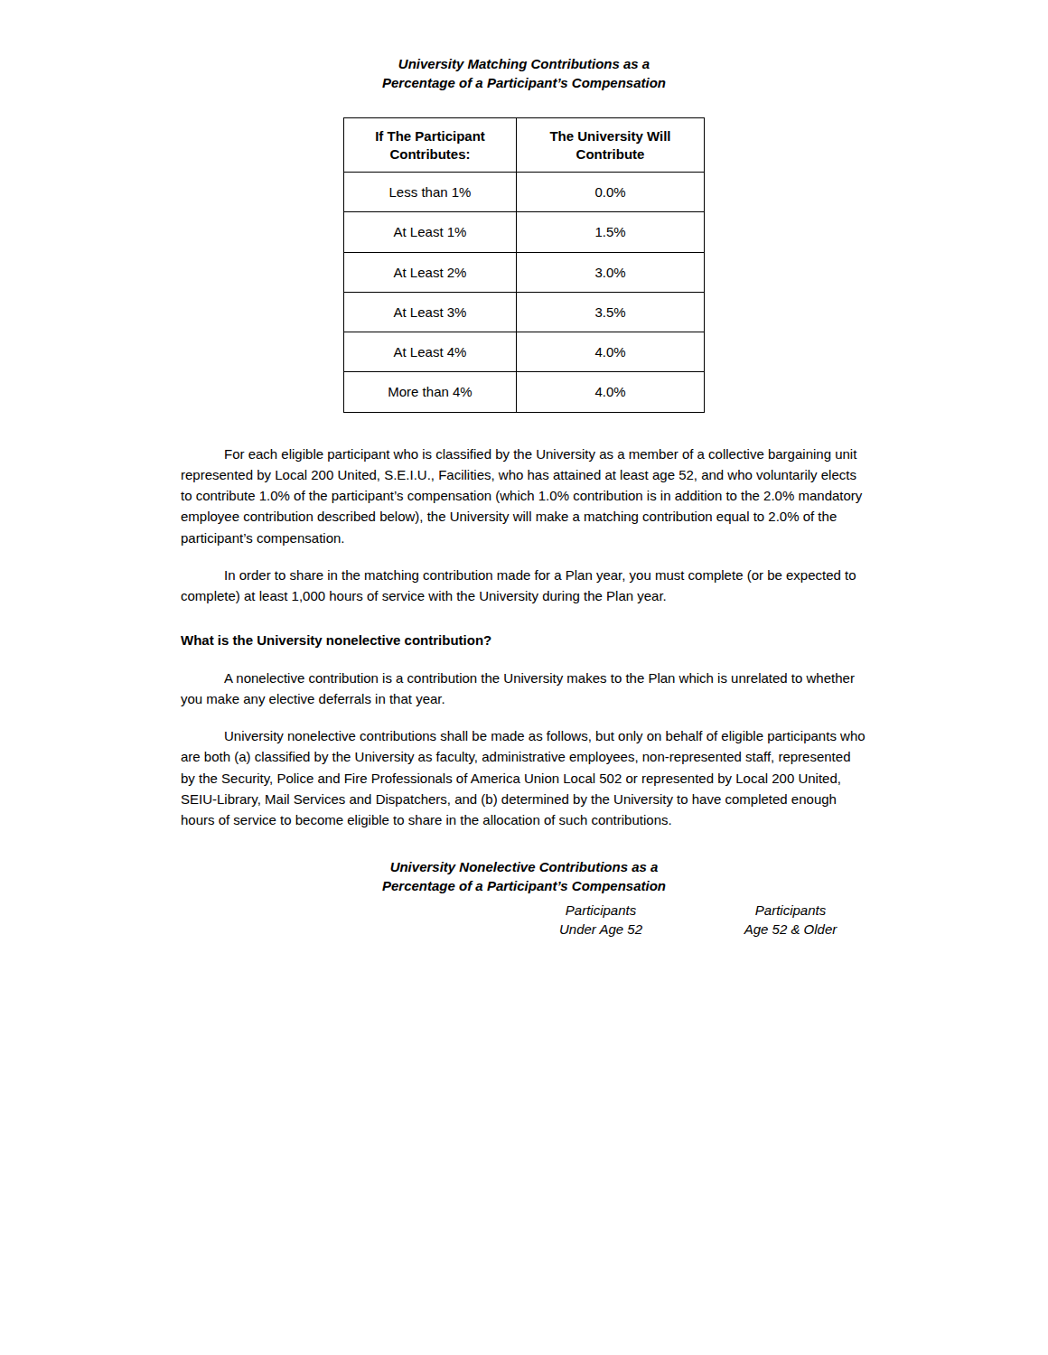University Matching Contributions as a
Percentage of a Participant’s Compensation
| If The Participant Contributes: | The University Will Contribute |
| --- | --- |
| Less than 1% | 0.0% |
| At Least 1% | 1.5% |
| At Least 2% | 3.0% |
| At Least 3% | 3.5% |
| At Least 4% | 4.0% |
| More than 4% | 4.0% |
For each eligible participant who is classified by the University as a member of a collective bargaining unit represented by Local 200 United, S.E.I.U., Facilities, who has attained at least age 52, and who voluntarily elects to contribute 1.0% of the participant’s compensation (which 1.0% contribution is in addition to the 2.0% mandatory employee contribution described below), the University will make a matching contribution equal to 2.0% of the participant’s compensation.
In order to share in the matching contribution made for a Plan year, you must complete (or be expected to complete) at least 1,000 hours of service with the University during the Plan year.
What is the University nonelective contribution?
A nonelective contribution is a contribution the University makes to the Plan which is unrelated to whether you make any elective deferrals in that year.
University nonelective contributions shall be made as follows, but only on behalf of eligible participants who are both (a) classified by the University as faculty, administrative employees, non-represented staff, represented by the Security, Police and Fire Professionals of America Union Local 502 or represented by Local 200 United, SEIU-Library, Mail Services and Dispatchers, and (b) determined by the University to have completed enough hours of service to become eligible to share in the allocation of such contributions.
University Nonelective Contributions as a
Percentage of a Participant’s Compensation
Participants
Under Age 52
Participants
Age 52 & Older